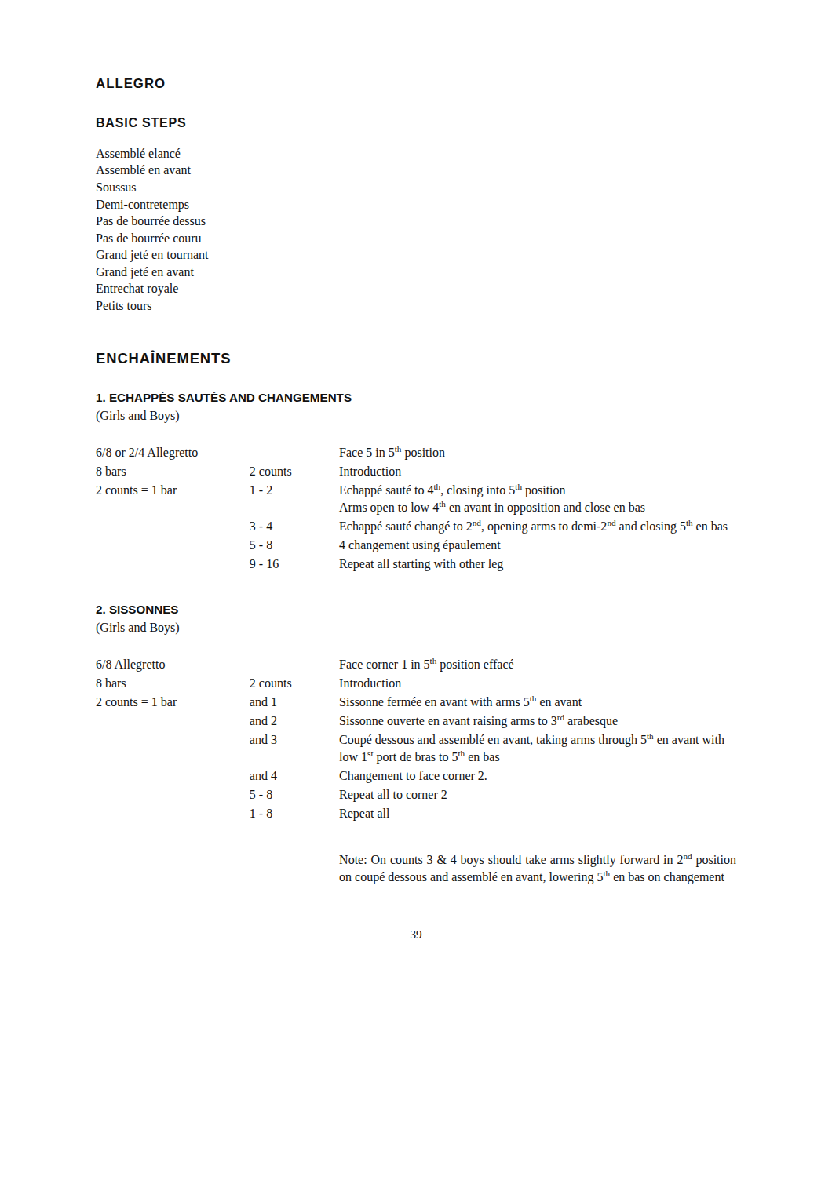ALLEGRO
BASIC STEPS
Assemblé elancé
Assemblé en avant
Soussus
Demi-contretemps
Pas de bourrée dessus
Pas de bourrée couru
Grand jeté en tournant
Grand jeté en avant
Entrechat royale
Petits tours
ENCHAÎNEMENTS
1. ECHAPPÉS SAUTÉS AND CHANGEMENTS
(Girls and Boys)
| 6/8 or 2/4 Allegretto | | Face 5 in 5 th position |
| 8 bars | 2 counts | Introduction |
| 2 counts = 1 bar | 1 - 2 | Echappé sauté to 4 th , closing into 5 th position Arms open to low 4 th en avant in opposition and close en bas |
| | 3 - 4 | Echappé sauté changé to 2 nd , opening arms to demi-2 nd and closing 5 th en bas |
| | 5 - 8 | 4 changement using épaulement |
| | 9 - 16 | Repeat all starting with other leg |
2. SISSONNES
(Girls and Boys)
| 6/8 Allegretto | | Face corner 1 in 5 th position effacé |
| 8 bars | 2 counts | Introduction |
| 2 counts = 1 bar | and 1 | Sissonne fermée en avant with arms 5 th en avant |
| | and 2 | Sissonne ouverte en avant raising arms to 3 rd arabesque |
| | and 3 | Coupé dessous and assemblé en avant, taking arms through 5 th en avant with low 1 st port de bras to 5 th en bas |
| | and 4 | Changement to face corner 2. |
| | 5 - 8 | Repeat all to corner 2 |
| | 1 - 8 | Repeat all |
Note: On counts 3 & 4 boys should take arms slightly forward in 2nd position on coupé dessous and assemblé en avant, lowering 5th en bas on changement
39